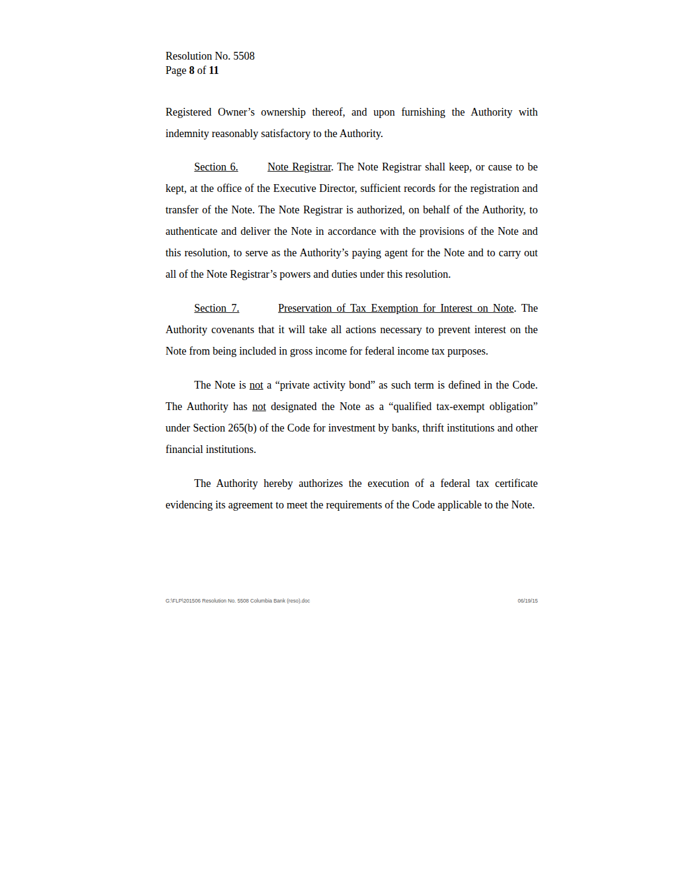Resolution No. 5508
Page 8 of 11
Registered Owner’s ownership thereof, and upon furnishing the Authority with indemnity reasonably satisfactory to the Authority.
Section 6. Note Registrar. The Note Registrar shall keep, or cause to be kept, at the office of the Executive Director, sufficient records for the registration and transfer of the Note. The Note Registrar is authorized, on behalf of the Authority, to authenticate and deliver the Note in accordance with the provisions of the Note and this resolution, to serve as the Authority’s paying agent for the Note and to carry out all of the Note Registrar’s powers and duties under this resolution.
Section 7. Preservation of Tax Exemption for Interest on Note. The Authority covenants that it will take all actions necessary to prevent interest on the Note from being included in gross income for federal income tax purposes.
The Note is not a “private activity bond” as such term is defined in the Code. The Authority has not designated the Note as a “qualified tax-exempt obligation” under Section 265(b) of the Code for investment by banks, thrift institutions and other financial institutions.
The Authority hereby authorizes the execution of a federal tax certificate evidencing its agreement to meet the requirements of the Code applicable to the Note.
G:\FLP\201506 Resolution No. 5508 Columbia Bank (reso).doc 06/19/15